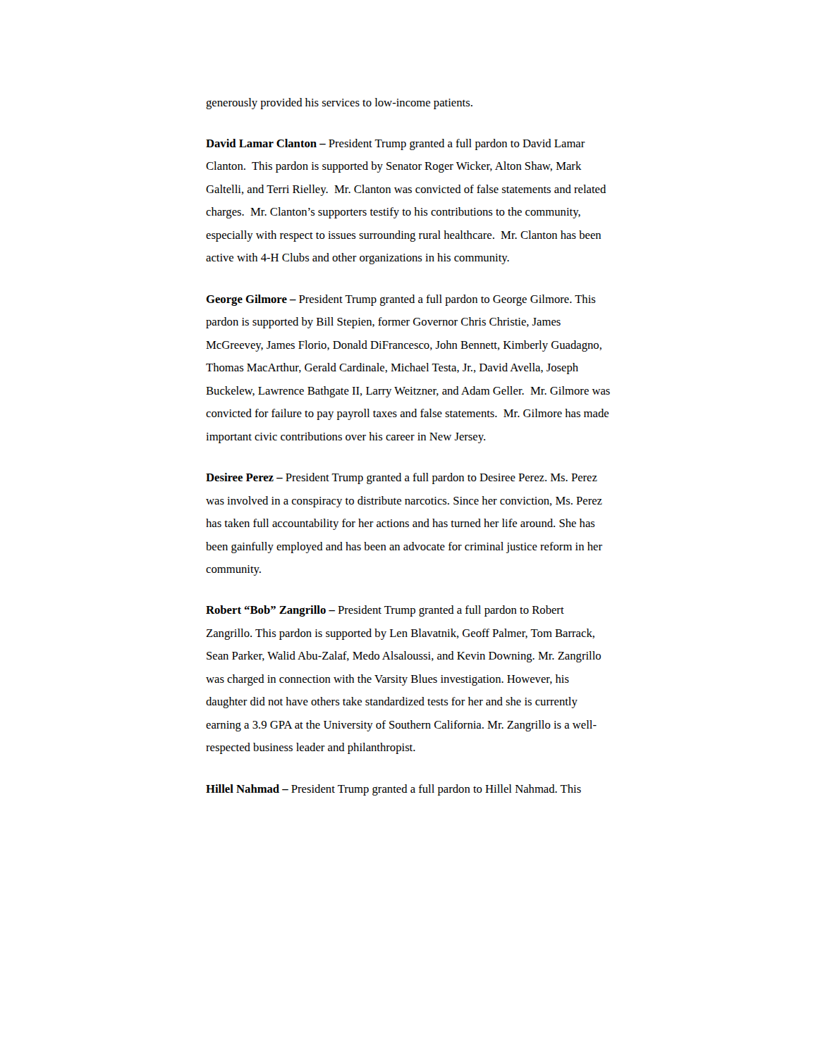generously provided his services to low-income patients.
David Lamar Clanton – President Trump granted a full pardon to David Lamar Clanton. This pardon is supported by Senator Roger Wicker, Alton Shaw, Mark Galtelli, and Terri Rielley. Mr. Clanton was convicted of false statements and related charges. Mr. Clanton’s supporters testify to his contributions to the community, especially with respect to issues surrounding rural healthcare. Mr. Clanton has been active with 4-H Clubs and other organizations in his community.
George Gilmore – President Trump granted a full pardon to George Gilmore. This pardon is supported by Bill Stepien, former Governor Chris Christie, James McGreevey, James Florio, Donald DiFrancesco, John Bennett, Kimberly Guadagno, Thomas MacArthur, Gerald Cardinale, Michael Testa, Jr., David Avella, Joseph Buckelew, Lawrence Bathgate II, Larry Weitzner, and Adam Geller. Mr. Gilmore was convicted for failure to pay payroll taxes and false statements. Mr. Gilmore has made important civic contributions over his career in New Jersey.
Desiree Perez – President Trump granted a full pardon to Desiree Perez. Ms. Perez was involved in a conspiracy to distribute narcotics. Since her conviction, Ms. Perez has taken full accountability for her actions and has turned her life around. She has been gainfully employed and has been an advocate for criminal justice reform in her community.
Robert “Bob” Zangrillo – President Trump granted a full pardon to Robert Zangrillo. This pardon is supported by Len Blavatnik, Geoff Palmer, Tom Barrack, Sean Parker, Walid Abu-Zalaf, Medo Alsaloussi, and Kevin Downing. Mr. Zangrillo was charged in connection with the Varsity Blues investigation. However, his daughter did not have others take standardized tests for her and she is currently earning a 3.9 GPA at the University of Southern California. Mr. Zangrillo is a well-respected business leader and philanthropist.
Hillel Nahmad – President Trump granted a full pardon to Hillel Nahmad. This